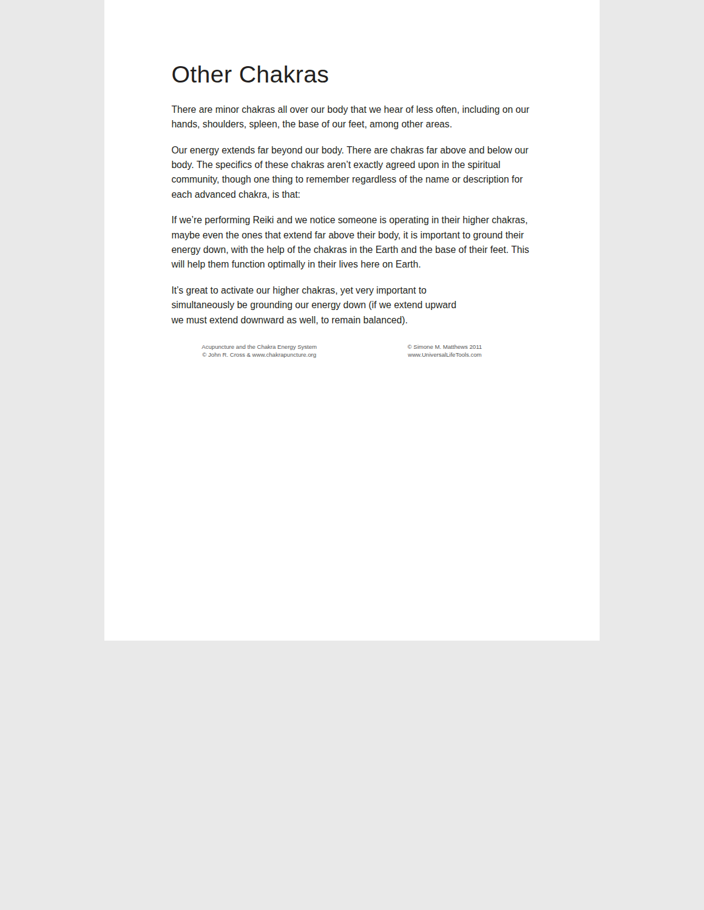Other Chakras
There are minor chakras all over our body that we hear of less often, including on our hands, shoulders, spleen, the base of our feet, among other areas.
Our energy extends far beyond our body. There are chakras far above and below our body. The specifics of these chakras aren’t exactly agreed upon in the spiritual community, though one thing to remember regardless of the name or description for each advanced chakra, is that:
If we’re performing Reiki and we notice someone is operating in their higher chakras, maybe even the ones that extend far above their body, it is important to ground their energy down, with the help of the chakras in the Earth and the base of their feet. This will help them function optimally in their lives here on Earth.
It’s great to activate our higher chakras, yet very important to simultaneously be grounding our energy down (if we extend upward we must extend downward as well, to remain balanced).
Acupuncture and the Chakra Energy System
© John R. Cross & www.chakrapuncture.org
© Simone M. Matthews 2011
www.UniversalLifeTools.com